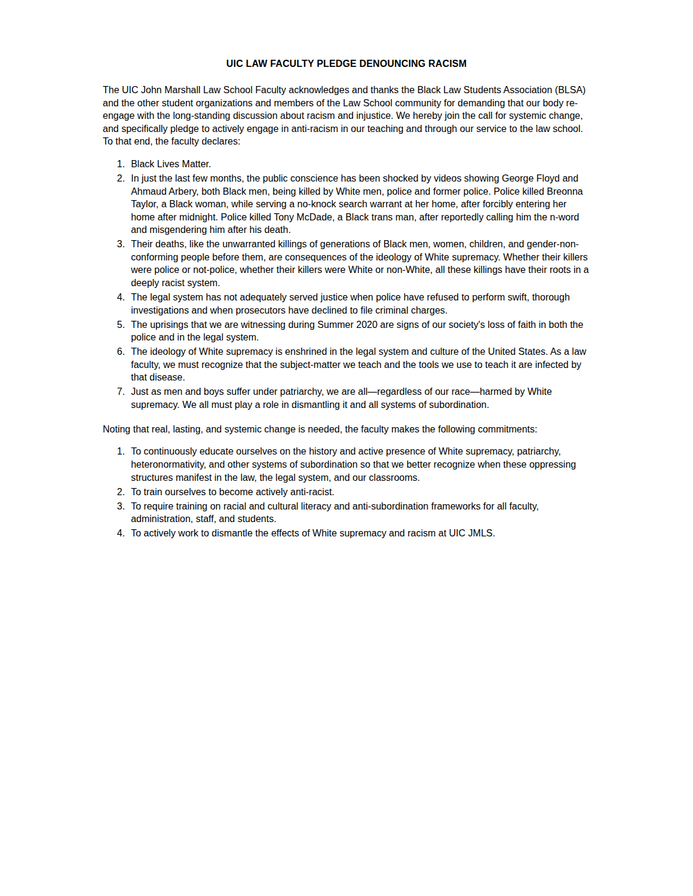UIC LAW FACULTY PLEDGE DENOUNCING RACISM
The UIC John Marshall Law School Faculty acknowledges and thanks the Black Law Students Association (BLSA) and the other student organizations and members of the Law School community for demanding that our body re-engage with the long-standing discussion about racism and injustice. We hereby join the call for systemic change, and specifically pledge to actively engage in anti-racism in our teaching and through our service to the law school. To that end, the faculty declares:
Black Lives Matter.
In just the last few months, the public conscience has been shocked by videos showing George Floyd and Ahmaud Arbery, both Black men, being killed by White men, police and former police. Police killed Breonna Taylor, a Black woman, while serving a no-knock search warrant at her home, after forcibly entering her home after midnight. Police killed Tony McDade, a Black trans man, after reportedly calling him the n-word and misgendering him after his death.
Their deaths, like the unwarranted killings of generations of Black men, women, children, and gender-non-conforming people before them, are consequences of the ideology of White supremacy. Whether their killers were police or not-police, whether their killers were White or non-White, all these killings have their roots in a deeply racist system.
The legal system has not adequately served justice when police have refused to perform swift, thorough investigations and when prosecutors have declined to file criminal charges.
The uprisings that we are witnessing during Summer 2020 are signs of our society's loss of faith in both the police and in the legal system.
The ideology of White supremacy is enshrined in the legal system and culture of the United States. As a law faculty, we must recognize that the subject-matter we teach and the tools we use to teach it are infected by that disease.
Just as men and boys suffer under patriarchy, we are all—regardless of our race—harmed by White supremacy. We all must play a role in dismantling it and all systems of subordination.
Noting that real, lasting, and systemic change is needed, the faculty makes the following commitments:
To continuously educate ourselves on the history and active presence of White supremacy, patriarchy, heteronormativity, and other systems of subordination so that we better recognize when these oppressing structures manifest in the law, the legal system, and our classrooms.
To train ourselves to become actively anti-racist.
To require training on racial and cultural literacy and anti-subordination frameworks for all faculty, administration, staff, and students.
To actively work to dismantle the effects of White supremacy and racism at UIC JMLS.